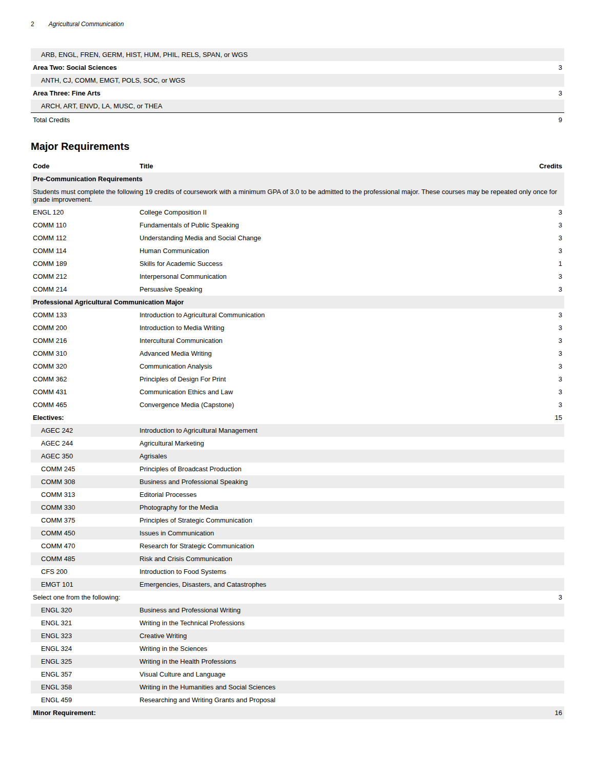2 Agricultural Communication
| ARB, ENGL, FREN, GERM, HIST, HUM, PHIL, RELS, SPAN, or WGS | |
| Area Two: Social Sciences | 3 |
| ANTH, CJ, COMM, EMGT, POLS, SOC, or WGS | |
| Area Three: Fine Arts | 3 |
| ARCH, ART, ENVD, LA, MUSC, or THEA | |
| Total Credits | 9 |
Major Requirements
| Code | Title | Credits |
| --- | --- | --- |
| Pre-Communication Requirements | |
| Students must complete the following 19 credits of coursework with a minimum GPA of 3.0 to be admitted to the professional major. These courses may be repeated only once for grade improvement. |
| ENGL 120 | College Composition II | 3 |
| COMM 110 | Fundamentals of Public Speaking | 3 |
| COMM 112 | Understanding Media and Social Change | 3 |
| COMM 114 | Human Communication | 3 |
| COMM 189 | Skills for Academic Success | 1 |
| COMM 212 | Interpersonal Communication | 3 |
| COMM 214 | Persuasive Speaking | 3 |
| Professional Agricultural Communication Major | |
| COMM 133 | Introduction to Agricultural Communication | 3 |
| COMM 200 | Introduction to Media Writing | 3 |
| COMM 216 | Intercultural Communication | 3 |
| COMM 310 | Advanced Media Writing | 3 |
| COMM 320 | Communication Analysis | 3 |
| COMM 362 | Principles of Design For Print | 3 |
| COMM 431 | Communication Ethics and Law | 3 |
| COMM 465 | Convergence Media (Capstone) | 3 |
| Electives: | 15 |
| AGEC 242 | Introduction to Agricultural Management | |
| AGEC 244 | Agricultural Marketing | |
| AGEC 350 | Agrisales | |
| COMM 245 | Principles of Broadcast Production | |
| COMM 308 | Business and Professional Speaking | |
| COMM 313 | Editorial Processes | |
| COMM 330 | Photography for the Media | |
| COMM 375 | Principles of Strategic Communication | |
| COMM 450 | Issues in Communication | |
| COMM 470 | Research for Strategic Communication | |
| COMM 485 | Risk and Crisis Communication | |
| CFS 200 | Introduction to Food Systems | |
| EMGT 101 | Emergencies, Disasters, and Catastrophes | |
| Select one from the following: | 3 |
| ENGL 320 | Business and Professional Writing | |
| ENGL 321 | Writing in the Technical Professions | |
| ENGL 323 | Creative Writing | |
| ENGL 324 | Writing in the Sciences | |
| ENGL 325 | Writing in the Health Professions | |
| ENGL 357 | Visual Culture and Language | |
| ENGL 358 | Writing in the Humanities and Social Sciences | |
| ENGL 459 | Researching and Writing Grants and Proposal | |
| Minor Requirement: | 16 |